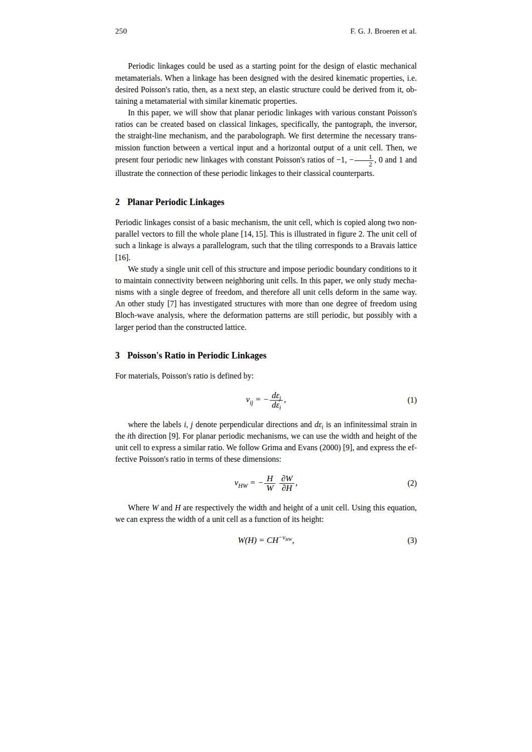250 F. G. J. Broeren et al.
Periodic linkages could be used as a starting point for the design of elastic mechanical metamaterials. When a linkage has been designed with the desired kinematic properties, i.e. desired Poisson's ratio, then, as a next step, an elastic structure could be derived from it, obtaining a metamaterial with similar kinematic properties.
In this paper, we will show that planar periodic linkages with various constant Poisson's ratios can be created based on classical linkages, specifically, the pantograph, the inversor, the straight-line mechanism, and the parabolograph. We first determine the necessary transmission function between a vertical input and a horizontal output of a unit cell. Then, we present four periodic new linkages with constant Poisson's ratios of −1, −12, 0 and 1 and illustrate the connection of these periodic linkages to their classical counterparts.
2 Planar Periodic Linkages
Periodic linkages consist of a basic mechanism, the unit cell, which is copied along two non-parallel vectors to fill the whole plane [14, 15]. This is illustrated in figure 2. The unit cell of such a linkage is always a parallelogram, such that the tiling corresponds to a Bravais lattice [16].
We study a single unit cell of this structure and impose periodic boundary conditions to it to maintain connectivity between neighboring unit cells. In this paper, we only study mechanisms with a single degree of freedom, and therefore all unit cells deform in the same way. An other study [7] has investigated structures with more than one degree of freedom using Bloch-wave analysis, where the deformation patterns are still periodic, but possibly with a larger period than the constructed lattice.
3 Poisson's Ratio in Periodic Linkages
For materials, Poisson's ratio is defined by:
νij = −dεj dεi, (1)
where the labels i, j denote perpendicular directions and dεi is an infinitessimal strain in the ith direction [9]. For planar periodic mechanisms, we can use the width and height of the unit cell to express a similar ratio. We follow Grima and Evans (2000) [9], and express the effective Poisson's ratio in terms of these dimensions:
νHW = −HW ∂W∂H, (2)
Where W and H are respectively the width and height of a unit cell. Using this equation, we can express the width of a unit cell as a function of its height:
W(H) = CH−νHW, (3)